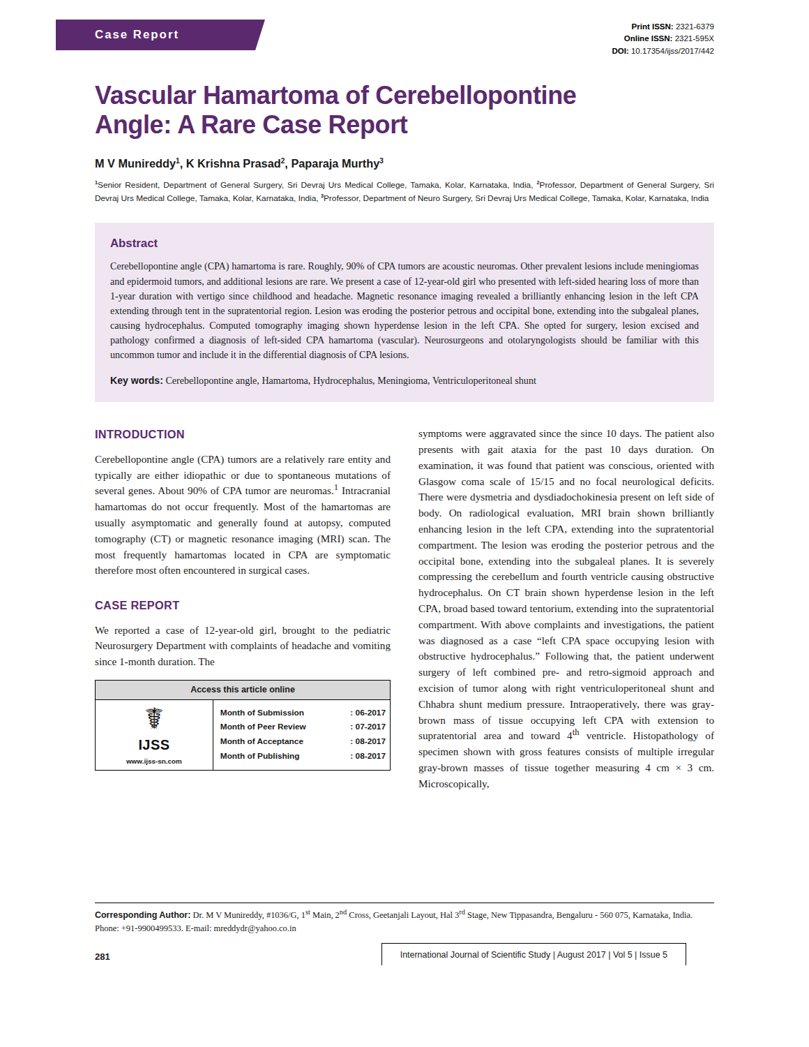Case Report
Print ISSN: 2321-6379
Online ISSN: 2321-595X
DOI: 10.17354/ijss/2017/442
Vascular Hamartoma of Cerebellopontine
Angle: A Rare Case Report
M V Munireddy1, K Krishna Prasad2, Paparaja Murthy3
1Senior Resident, Department of General Surgery, Sri Devraj Urs Medical College, Tamaka, Kolar, Karnataka, India, 2Professor, Department of General Surgery, Sri Devraj Urs Medical College, Tamaka, Kolar, Karnataka, India, 3Professor, Department of Neuro Surgery, Sri Devraj Urs Medical College, Tamaka, Kolar, Karnataka, India
Abstract
Cerebellopontine angle (CPA) hamartoma is rare. Roughly, 90% of CPA tumors are acoustic neuromas. Other prevalent lesions include meningiomas and epidermoid tumors, and additional lesions are rare. We present a case of 12-year-old girl who presented with left-sided hearing loss of more than 1-year duration with vertigo since childhood and headache. Magnetic resonance imaging revealed a brilliantly enhancing lesion in the left CPA extending through tent in the supratentorial region. Lesion was eroding the posterior petrous and occipital bone, extending into the subgaleal planes, causing hydrocephalus. Computed tomography imaging shown hyperdense lesion in the left CPA. She opted for surgery, lesion excised and pathology confirmed a diagnosis of left-sided CPA hamartoma (vascular). Neurosurgeons and otolaryngologists should be familiar with this uncommon tumor and include it in the differential diagnosis of CPA lesions.
Key words: Cerebellopontine angle, Hamartoma, Hydrocephalus, Meningioma, Ventriculoperitoneal shunt
INTRODUCTION
Cerebellopontine angle (CPA) tumors are a relatively rare entity and typically are either idiopathic or due to spontaneous mutations of several genes. About 90% of CPA tumor are neuromas.1 Intracranial hamartomas do not occur frequently. Most of the hamartomas are usually asymptomatic and generally found at autopsy, computed tomography (CT) or magnetic resonance imaging (MRI) scan. The most frequently hamartomas located in CPA are symptomatic therefore most often encountered in surgical cases.
CASE REPORT
We reported a case of 12-year-old girl, brought to the pediatric Neurosurgery Department with complaints of headache and vomiting since 1-month duration. The
Access this article online
☤
IJSS
www.ijss-sn.com
Month of Submission: 06-2017
Month of Peer Review: 07-2017
Month of Acceptance: 08-2017
Month of Publishing: 08-2017
symptoms were aggravated since the since 10 days. The patient also presents with gait ataxia for the past 10 days duration. On examination, it was found that patient was conscious, oriented with Glasgow coma scale of 15/15 and no focal neurological deficits. There were dysmetria and dysdiadochokinesia present on left side of body. On radiological evaluation, MRI brain shown brilliantly enhancing lesion in the left CPA, extending into the supratentorial compartment. The lesion was eroding the posterior petrous and the occipital bone, extending into the subgaleal planes. It is severely compressing the cerebellum and fourth ventricle causing obstructive hydrocephalus. On CT brain shown hyperdense lesion in the left CPA, broad based toward tentorium, extending into the supratentorial compartment. With above complaints and investigations, the patient was diagnosed as a case “left CPA space occupying lesion with obstructive hydrocephalus.” Following that, the patient underwent surgery of left combined pre- and retro-sigmoid approach and excision of tumor along with right ventriculoperitoneal shunt and Chhabra shunt medium pressure. Intraoperatively, there was gray-brown mass of tissue occupying left CPA with extension to supratentorial area and toward 4th ventricle. Histopathology of specimen shown with gross features consists of multiple irregular gray-brown masses of tissue together measuring 4 cm × 3 cm. Microscopically,
Corresponding Author: Dr. M V Munireddy, #1036/G, 1st Main, 2nd Cross, Geetanjali Layout, Hal 3rd Stage, New Tippasandra, Bengaluru - 560 075, Karnataka, India. Phone: +91-9900499533. E-mail: mreddydr@yahoo.co.in
281
International Journal of Scientific Study | August 2017 | Vol 5 | Issue 5